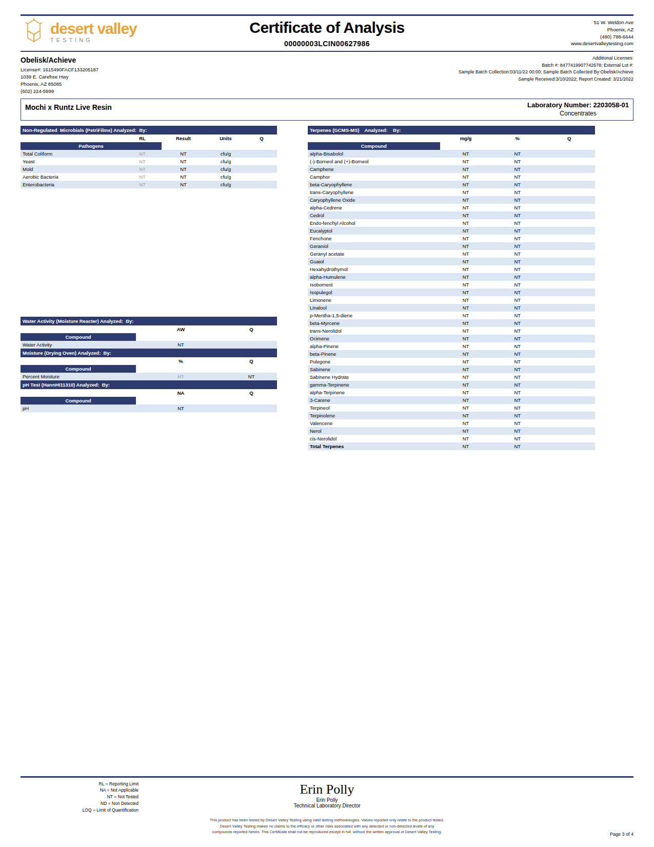desert valley
TESTING
Certificate of Analysis
00000003LCIN00627986
51 W. Weldon Ave
Phoenix, AZ
(480) 788-6644
www.desertvalleytesting.com
Obelisk/Achieve
License#: 1615490FACF133205187
1039 E. Carefree Hwy
Phoenix, AZ 85085
(602) 224-5999
Additional Licenses:
Batch #: 8477419907742678; External Lot #:
Sample Batch Collection:03/11/22 00:00; Sample Batch Collected By:Obelisk/Achieve
Sample Received:3/10/2022; Report Created: 3/21/2022
Mochi x Runtz Live Resin
Laboratory Number: 2203058-01
Concentrates
| Non-Regulated Microbials (PetriFilms) Analyzed: By: |
| | RL | Result | Units | Q |
| Pathogens | |
| Total Coliform | NT | NT | cfu/g | |
| Yeast | NT | NT | cfu/g | |
| Mold | NT | NT | cfu/g | |
| Aerobic Bacteria | NT | NT | cfu/g | |
| Enterobacteria | NT | NT | cfu/g | |
| Water Activity (Moisture Reacter) Analyzed: By: |
| | AW | Q |
| Compound | | |
| Water Activity | NT | |
| Moisture (Drying Oven) Analyzed: By: |
| | % | Q |
| Compound | | |
| Percent Moisture | NT | NT |
| pH Test (HannHI11310) Analyzed: By: |
| | NA | Q |
| Compound | | |
| pH | NT | |
| Terpenes (GCMS-MS) Analyzed: By: |
| | mg/g | % | Q |
| Compound | | | |
| alpha-Bisabolol | NT | NT | |
| (-)-Borneol and (+)-Borneol | NT | NT | |
| Camphene | NT | NT | |
| Camphor | NT | NT | |
| beta-Caryophyllene | NT | NT | |
| trans-Caryophyllene | NT | NT | |
| Caryophyllene Oxide | NT | NT | |
| alpha-Cedrene | NT | NT | |
| Cedrol | NT | NT | |
| Endo-fenchyl Alcohol | NT | NT | |
| Eucalyptol | NT | NT | |
| Fenchone | NT | NT | |
| Geraniol | NT | NT | |
| Geranyl acetate | NT | NT | |
| Guaiol | NT | NT | |
| Hexahydrothymol | NT | NT | |
| alpha-Humulene | NT | NT | |
| Isoborneol | NT | NT | |
| Isopulegol | NT | NT | |
| Limonene | NT | NT | |
| Linalool | NT | NT | |
| p-Mentha-1,5-diene | NT | NT | |
| beta-Myrcene | NT | NT | |
| trans-Nerolidol | NT | NT | |
| Ocimene | NT | NT | |
| alpha-Pinene | NT | NT | |
| beta-Pinene | NT | NT | |
| Pulegone | NT | NT | |
| Sabinene | NT | NT | |
| Sabinene Hydrate | NT | NT | |
| gamma-Terpinene | NT | NT | |
| alpha-Terpinene | NT | NT | |
| 3-Carene | NT | NT | |
| Terpineol | NT | NT | |
| Terpinolene | NT | NT | |
| Valencene | NT | NT | |
| Nerol | NT | NT | |
| cis-Nerolidol | NT | NT | |
| Total Terpenes | NT | NT | |
RL = Reporting Limit
NA = Not Applicable
NT = Not Tested
ND = Non Detected
LOQ = Limit of Quantification
Erin Polly
Erin Polly
Technical Laboratory Director
This product has been tested by Desert Valley Testing using valid testing methodologies. Values reported only relate to the product tested.
Desert Valley Testing makes no claims to the efficacy or other risks associated with any detected or non-detected levels of any
compounds reported herein. This Certificate shall not be reproduced except in full, without the written approval of Desert Valley Testing.
Page 3 of 4